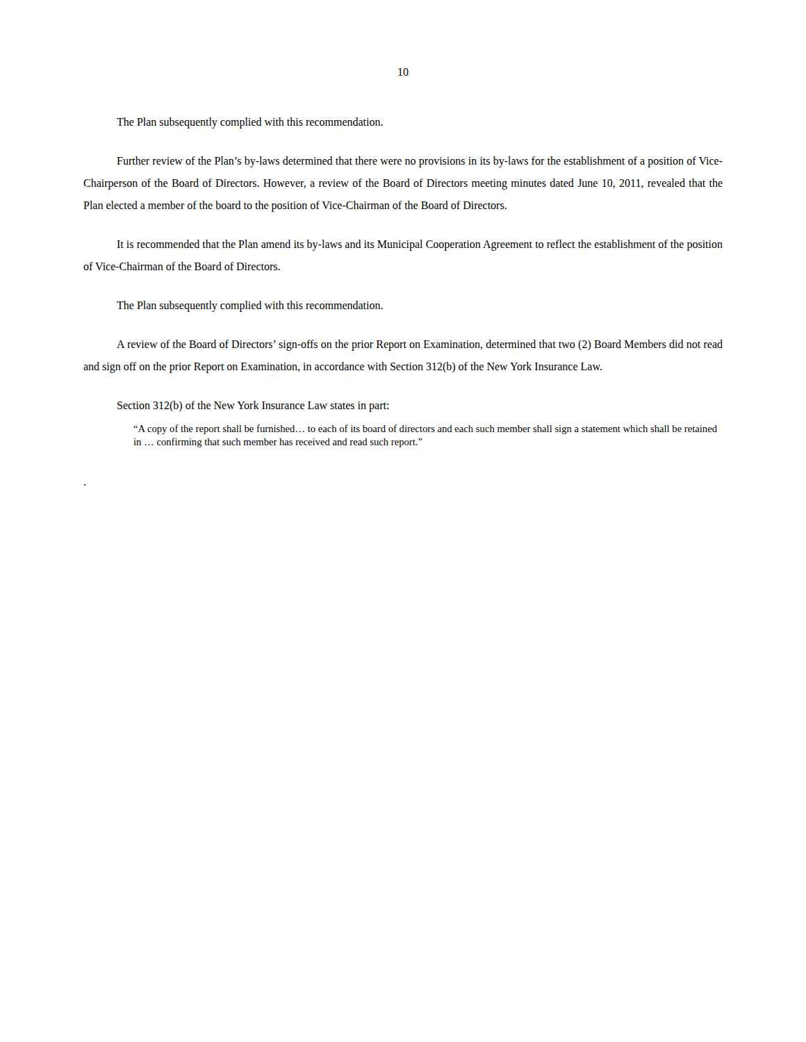10
The Plan subsequently complied with this recommendation.
Further review of the Plan’s by-laws determined that there were no provisions in its by-laws for the establishment of a position of Vice-Chairperson of the Board of Directors. However, a review of the Board of Directors meeting minutes dated June 10, 2011, revealed that the Plan elected a member of the board to the position of Vice-Chairman of the Board of Directors.
It is recommended that the Plan amend its by-laws and its Municipal Cooperation Agreement to reflect the establishment of the position of Vice-Chairman of the Board of Directors.
The Plan subsequently complied with this recommendation.
A review of the Board of Directors’ sign-offs on the prior Report on Examination, determined that two (2) Board Members did not read and sign off on the prior Report on Examination, in accordance with Section 312(b) of the New York Insurance Law.
Section 312(b) of the New York Insurance Law states in part:
“A copy of the report shall be furnished… to each of its board of directors and each such member shall sign a statement which shall be retained in … confirming that such member has received and read such report.”
.